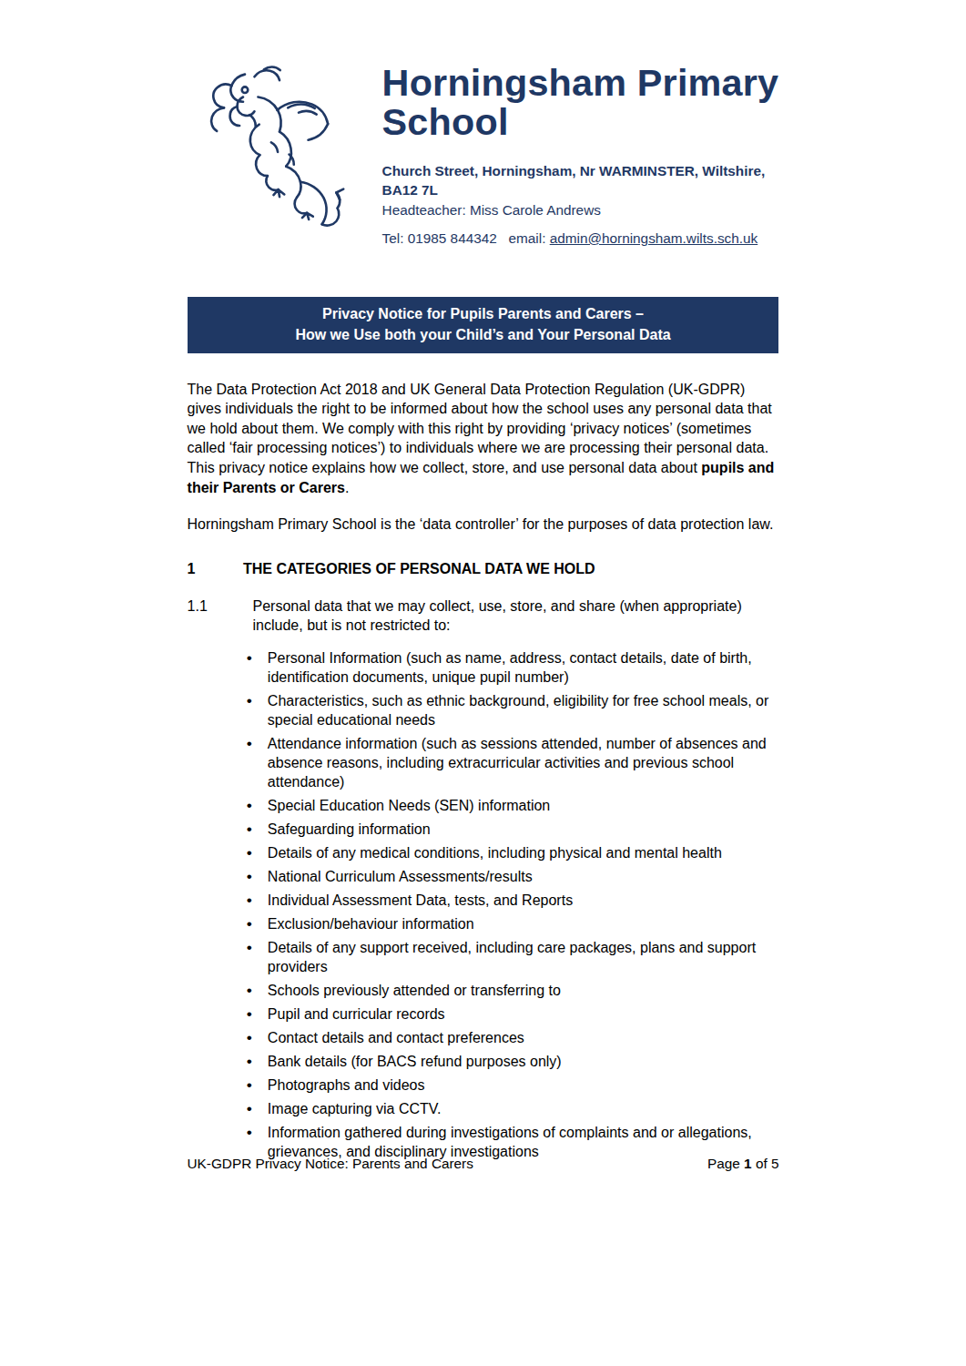Horningsham Primary School
Church Street, Horningsham, Nr WARMINSTER, Wiltshire, BA12 7L
Headteacher: Miss Carole Andrews
Tel: 01985 844342 email: admin@horningsham.wilts.sch.uk
Privacy Notice for Pupils Parents and Carers –
How we Use both your Child’s and Your Personal Data
The Data Protection Act 2018 and UK General Data Protection Regulation (UK-GDPR) gives individuals the right to be informed about how the school uses any personal data that we hold about them. We comply with this right by providing ‘privacy notices’ (sometimes called ‘fair processing notices’) to individuals where we are processing their personal data. This privacy notice explains how we collect, store, and use personal data about pupils and their Parents or Carers.
Horningsham Primary School is the ‘data controller’ for the purposes of data protection law.
1 THE CATEGORIES OF PERSONAL DATA WE HOLD
1.1
Personal data that we may collect, use, store, and share (when appropriate) include, but is not restricted to:
Personal Information (such as name, address, contact details, date of birth, identification documents, unique pupil number)
Characteristics, such as ethnic background, eligibility for free school meals, or special educational needs
Attendance information (such as sessions attended, number of absences and absence reasons, including extracurricular activities and previous school attendance)
Special Education Needs (SEN) information
Safeguarding information
Details of any medical conditions, including physical and mental health
National Curriculum Assessments/results
Individual Assessment Data, tests, and Reports
Exclusion/behaviour information
Details of any support received, including care packages, plans and support providers
Schools previously attended or transferring to
Pupil and curricular records
Contact details and contact preferences
Bank details (for BACS refund purposes only)
Photographs and videos
Image capturing via CCTV.
Information gathered during investigations of complaints and or allegations, grievances, and disciplinary investigations
UK-GDPR Privacy Notice: Parents and Carers Page 1 of 5